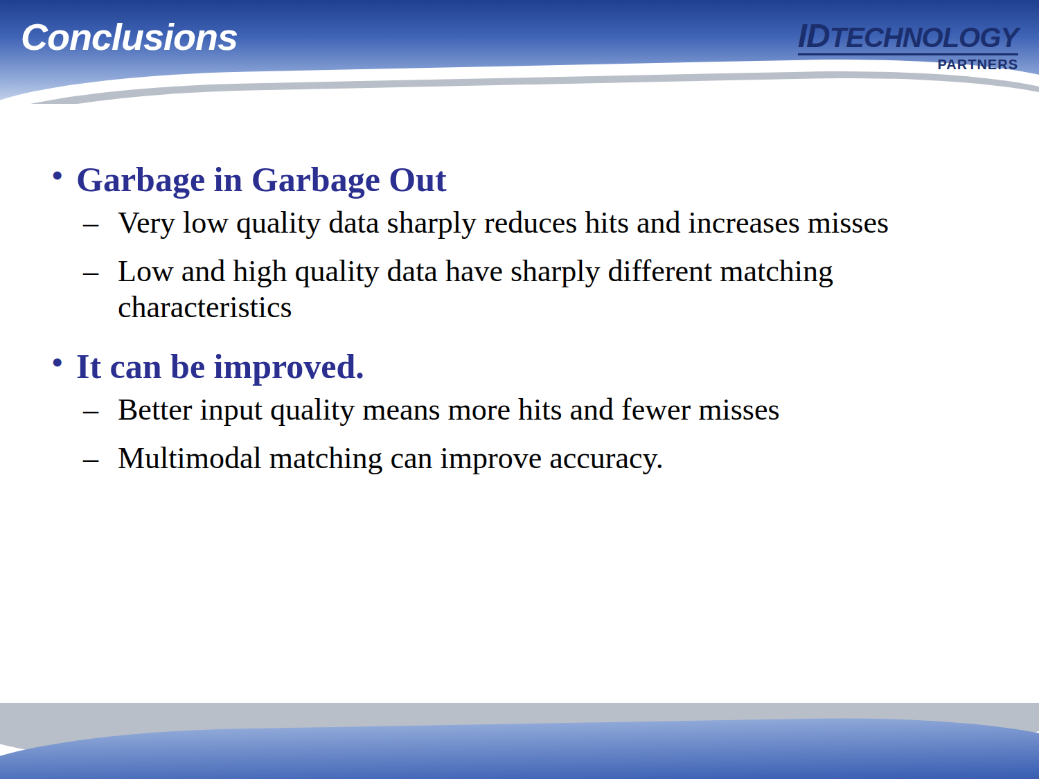Conclusions
IDTECHNOLOGY
PARTNERS
Garbage in Garbage Out
Very low quality data sharply reduces hits and increases misses
Low and high quality data have sharply different matching characteristics
It can be improved.
Better input quality means more hits and fewer misses
Multimodal matching can improve accuracy.